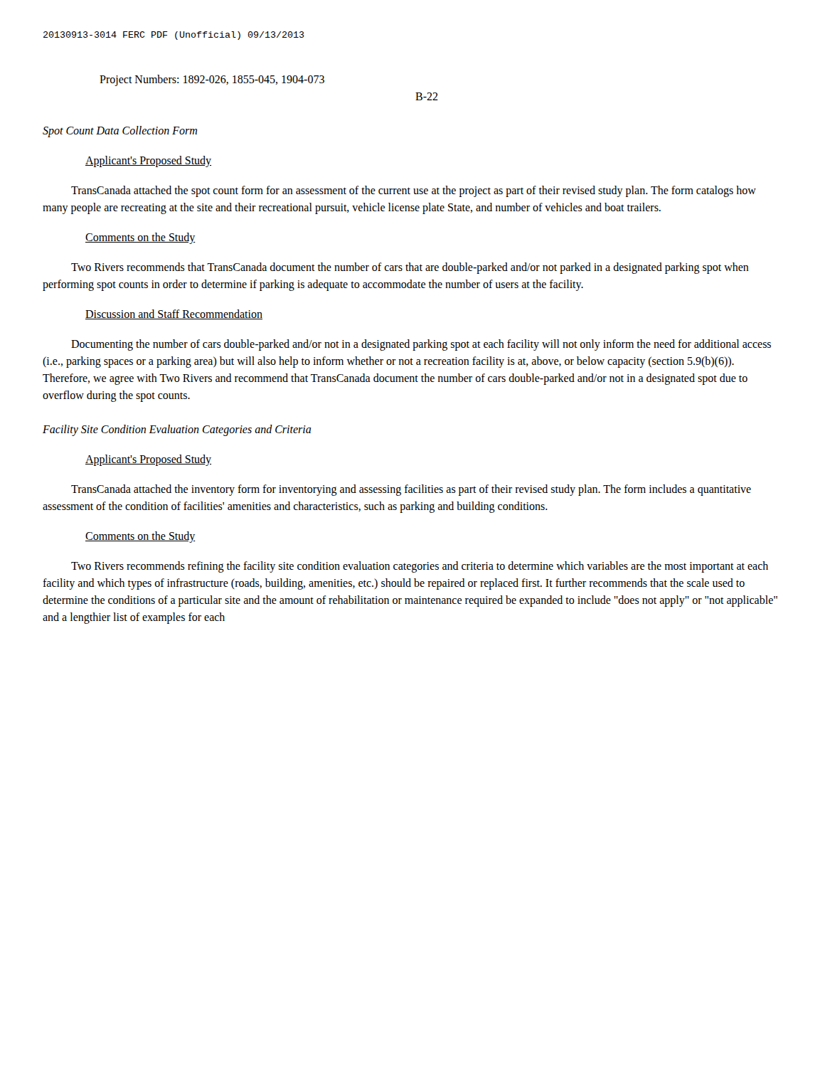20130913-3014 FERC PDF (Unofficial) 09/13/2013
Project Numbers: 1892-026, 1855-045, 1904-073
B-22
Spot Count Data Collection Form
Applicant's Proposed Study
TransCanada attached the spot count form for an assessment of the current use at the project as part of their revised study plan. The form catalogs how many people are recreating at the site and their recreational pursuit, vehicle license plate State, and number of vehicles and boat trailers.
Comments on the Study
Two Rivers recommends that TransCanada document the number of cars that are double-parked and/or not parked in a designated parking spot when performing spot counts in order to determine if parking is adequate to accommodate the number of users at the facility.
Discussion and Staff Recommendation
Documenting the number of cars double-parked and/or not in a designated parking spot at each facility will not only inform the need for additional access (i.e., parking spaces or a parking area) but will also help to inform whether or not a recreation facility is at, above, or below capacity (section 5.9(b)(6)). Therefore, we agree with Two Rivers and recommend that TransCanada document the number of cars double-parked and/or not in a designated spot due to overflow during the spot counts.
Facility Site Condition Evaluation Categories and Criteria
Applicant's Proposed Study
TransCanada attached the inventory form for inventorying and assessing facilities as part of their revised study plan. The form includes a quantitative assessment of the condition of facilities' amenities and characteristics, such as parking and building conditions.
Comments on the Study
Two Rivers recommends refining the facility site condition evaluation categories and criteria to determine which variables are the most important at each facility and which types of infrastructure (roads, building, amenities, etc.) should be repaired or replaced first. It further recommends that the scale used to determine the conditions of a particular site and the amount of rehabilitation or maintenance required be expanded to include "does not apply" or "not applicable" and a lengthier list of examples for each